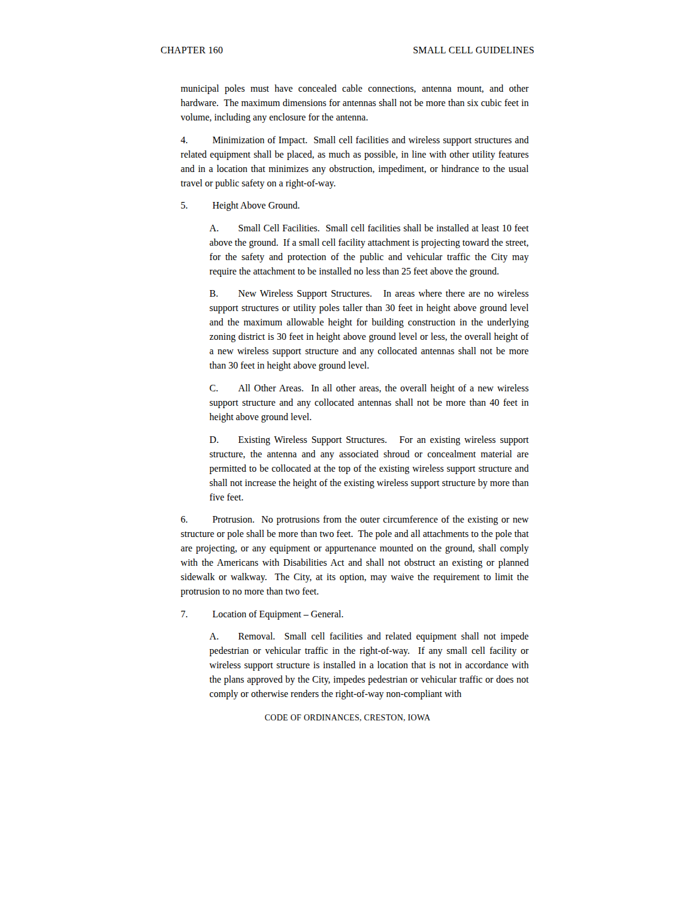CHAPTER 160 SMALL CELL GUIDELINES
municipal poles must have concealed cable connections, antenna mount, and other hardware. The maximum dimensions for antennas shall not be more than six cubic feet in volume, including any enclosure for the antenna.
4. Minimization of Impact. Small cell facilities and wireless support structures and related equipment shall be placed, as much as possible, in line with other utility features and in a location that minimizes any obstruction, impediment, or hindrance to the usual travel or public safety on a right-of-way.
5. Height Above Ground.
A. Small Cell Facilities. Small cell facilities shall be installed at least 10 feet above the ground. If a small cell facility attachment is projecting toward the street, for the safety and protection of the public and vehicular traffic the City may require the attachment to be installed no less than 25 feet above the ground.
B. New Wireless Support Structures. In areas where there are no wireless support structures or utility poles taller than 30 feet in height above ground level and the maximum allowable height for building construction in the underlying zoning district is 30 feet in height above ground level or less, the overall height of a new wireless support structure and any collocated antennas shall not be more than 30 feet in height above ground level.
C. All Other Areas. In all other areas, the overall height of a new wireless support structure and any collocated antennas shall not be more than 40 feet in height above ground level.
D. Existing Wireless Support Structures. For an existing wireless support structure, the antenna and any associated shroud or concealment material are permitted to be collocated at the top of the existing wireless support structure and shall not increase the height of the existing wireless support structure by more than five feet.
6. Protrusion. No protrusions from the outer circumference of the existing or new structure or pole shall be more than two feet. The pole and all attachments to the pole that are projecting, or any equipment or appurtenance mounted on the ground, shall comply with the Americans with Disabilities Act and shall not obstruct an existing or planned sidewalk or walkway. The City, at its option, may waive the requirement to limit the protrusion to no more than two feet.
7. Location of Equipment – General.
A. Removal. Small cell facilities and related equipment shall not impede pedestrian or vehicular traffic in the right-of-way. If any small cell facility or wireless support structure is installed in a location that is not in accordance with the plans approved by the City, impedes pedestrian or vehicular traffic or does not comply or otherwise renders the right-of-way non-compliant with
CODE OF ORDINANCES, CRESTON, IOWA